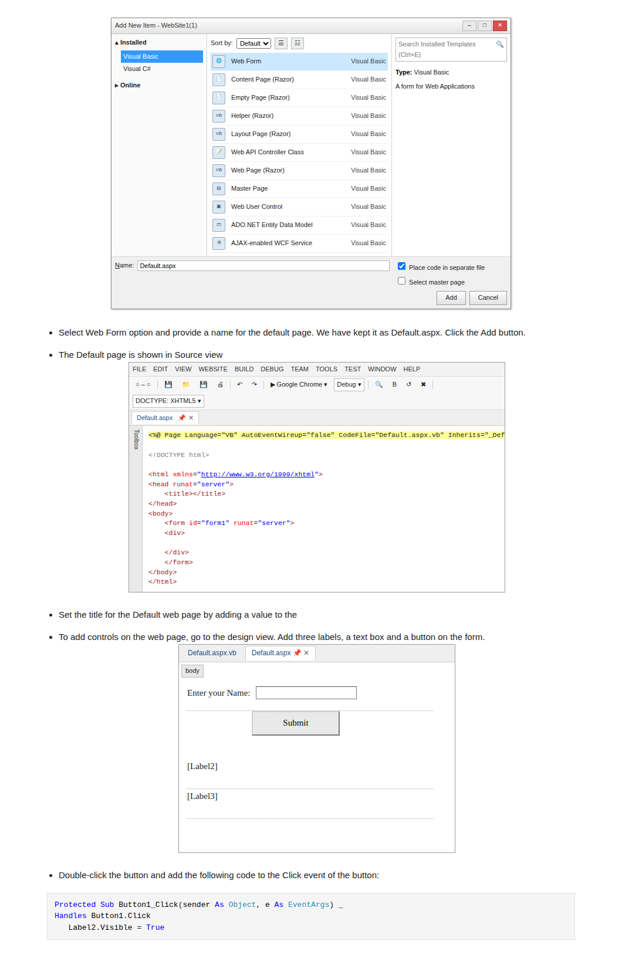Add New Item - WebSite1(1) –□✕
▴ Installed
Visual Basic
Visual C#
▸ Online
Sort by: Default ☰ ☷
| 🌐 | Web Form | Visual Basic |
| 📄 | Content Page (Razor) | Visual Basic |
| 📄 | Empty Page (Razor) | Visual Basic |
| VB | Helper (Razor) | Visual Basic |
| VB | Layout Page (Razor) | Visual Basic |
| 📝 | Web API Controller Class | Visual Basic |
| VB | Web Page (Razor) | Visual Basic |
| ▤ | Master Page | Visual Basic |
| ▣ | Web User Control | Visual Basic |
| 🗃 | ADO.NET Entity Data Model | Visual Basic |
| ⚙ | AJAX-enabled WCF Service | Visual Basic |
Search Installed Templates (Ctrl+E) 🔍
Type: Visual Basic
A form for Web Applications
Name:
Place code in separate file
Select master page
Add Cancel
Select Web Form option and provide a name for the default page. We have kept it as Default.aspx. Click the Add button.
The Default page is shown in Source view
FILE EDIT VIEW WEBSITE BUILD DEBUG TEAM TOOLS TEST WINDOW HELP
○ – ○ 💾 📁 💾 🖨 ↶ ↷ ▶ Google Chrome ▾ Debug ▾ 🔍 B ↺ ✖ DOCTYPE: XHTML5 ▾
Default.aspx 📌✕
Toolbox
<%@ Page Language="VB" AutoEventWireup="false" CodeFile="Default.aspx.vb" Inherits="_Default" %>

<!DOCTYPE html>

<html xmlns="http://www.w3.org/1999/xhtml">
<head runat="server">
    <title></title>
</head>
<body>
    <form id="form1" runat="server">
    <div>

    </div>
    </form>
</body>
</html>
Set the title for the Default web page by adding a value to the
To add controls on the web page, go to the design view. Add three labels, a text box and a button on the form.
Default.aspx.vb Default.aspx 📌 ✕
body
Enter your Name:
Submit
[Label2]
[Label3]
Double-click the button and add the following code to the Click event of the button:
Protected Sub Button1_Click(sender As Object, e As EventArgs) _
Handles Button1.Click
   Label2.Visible = True